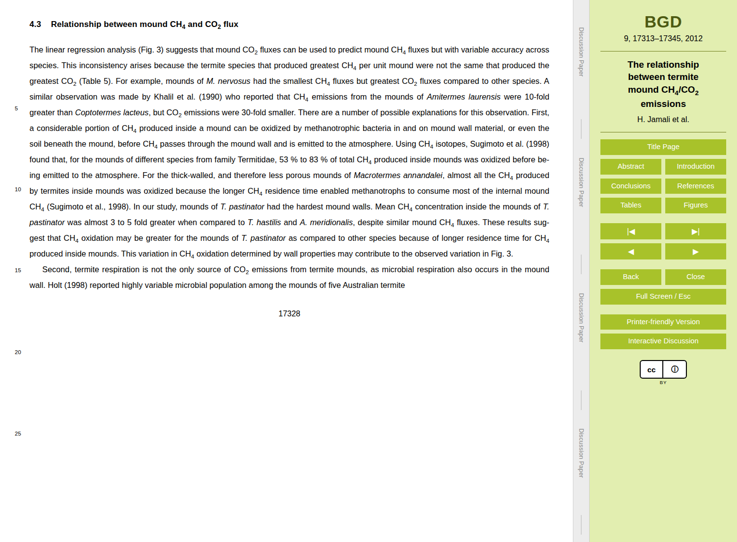4.3 Relationship between mound CH4 and CO2 flux
5 10 15 20 25
The linear regression analysis (Fig. 3) suggests that mound CO2 fluxes can be used to predict mound CH4 fluxes but with variable accuracy across species. This inconsistency arises because the termite species that produced greatest CH4 per unit mound were not the same that produced the greatest CO2 (Table 5). For example, mounds of M. nervosus had the smallest CH4 fluxes but greatest CO2 fluxes compared to other species. A similar observation was made by Khalil et al. (1990) who reported that CH4 emissions from the mounds of Amitermes laurensis were 10-fold greater than Coptotermes lacteus, but CO2 emissions were 30-fold smaller. There are a number of possible explanations for this observation. First, a considerable portion of CH4 produced inside a mound can be oxidized by methanotrophic bacteria in and on mound wall material, or even the soil beneath the mound, before CH4 passes through the mound wall and is emitted to the atmosphere. Using CH4 isotopes, Sugimoto et al. (1998) found that, for the mounds of different species from family Termitidae, 53 % to 83 % of total CH4 produced inside mounds was oxidized before being emitted to the atmosphere. For the thick-walled, and therefore less porous mounds of Macrotermes annandalei, almost all the CH4 produced by termites inside mounds was oxidized because the longer CH4 residence time enabled methanotrophs to consume most of the internal mound CH4 (Sugimoto et al., 1998). In our study, mounds of T. pastinator had the hardest mound walls. Mean CH4 concentration inside the mounds of T. pastinator was almost 3 to 5 fold greater when compared to T. hastilis and A. meridionalis, despite similar mound CH4 fluxes. These results suggest that CH4 oxidation may be greater for the mounds of T. pastinator as compared to other species because of longer residence time for CH4 produced inside mounds. This variation in CH4 oxidation determined by wall properties may contribute to the observed variation in Fig. 3.
Second, termite respiration is not the only source of CO2 emissions from termite mounds, as microbial respiration also occurs in the mound wall. Holt (1998) reported highly variable microbial population among the mounds of five Australian termite
17328
Discussion Paper Discussion Paper Discussion Paper Discussion Paper
BGD
9, 17313–17345, 2012
The relationship
between termite
mound CH4/CO2
emissions
H. Jamali et al.
Title Page Abstract Introduction Conclusions References Tables Figures
|◀ ▶| ◀ ▶
Back Close Full Screen / Esc
Printer-friendly Version Interactive Discussion
cc
ⓘ
BY